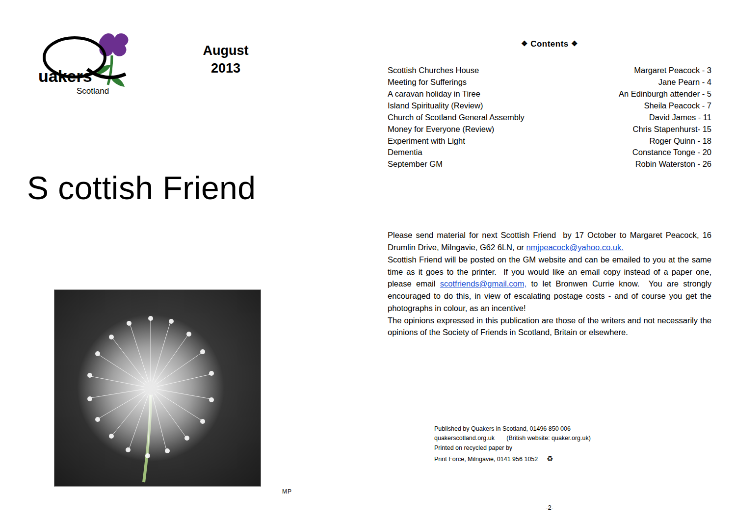uakers Scotland
August
2013
S cottish Friend
MP
❖ Contents ❖
| Scottish Churches House | Margaret Peacock - 3 |
| Meeting for Sufferings | Jane Pearn - 4 |
| A caravan holiday in Tiree | An Edinburgh attender - 5 |
| Island Spirituality (Review) | Sheila Peacock - 7 |
| Church of Scotland General Assembly | David James - 11 |
| Money for Everyone (Review) | Chris Stapenhurst- 15 |
| Experiment with Light | Roger Quinn - 18 |
| Dementia | Constance Tonge - 20 |
| September GM | Robin Waterston - 26 |
Please send material for next Scottish Friend by 17 October to Margaret Peacock, 16 Drumlin Drive, Milngavie, G62 6LN, or nmjpeacock@yahoo.co.uk.
Scottish Friend will be posted on the GM website and can be emailed to you at the same time as it goes to the printer. If you would like an email copy instead of a paper one, please email scotfriends@gmail.com, to let Bronwen Currie know. You are strongly encouraged to do this, in view of escalating postage costs - and of course you get the photographs in colour, as an incentive!
The opinions expressed in this publication are those of the writers and not necessarily the opinions of the Society of Friends in Scotland, Britain or elsewhere.
Published by Quakers in Scotland, 01496 850 006
quakerscotland.org.uk (British website: quaker.org.uk)
Printed on recycled paper by
Print Force, Milngavie, 0141 956 1052♻
-2-